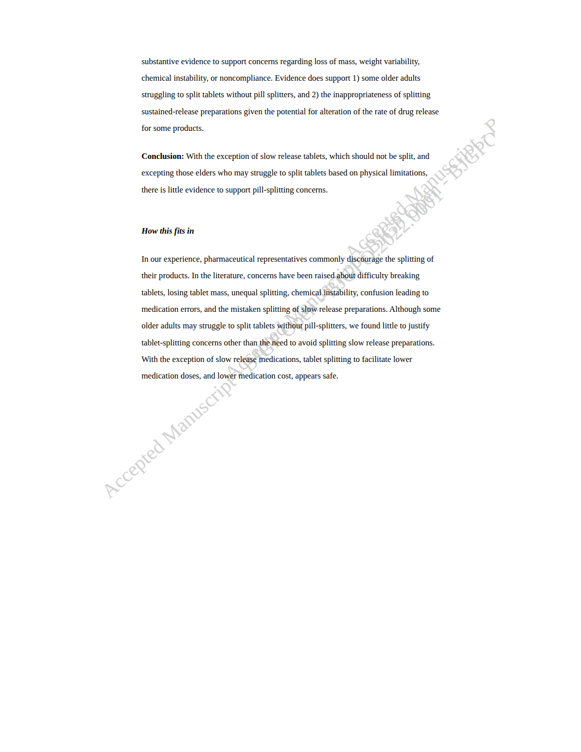Accepted Manuscript - BJGP Open - BJGPO.2022.0001
Accepted Manuscript - BJGP Open - BJGPO.2022.0001
Accepted Manuscript - BJGP Open - BJGPO.2022.0001
substantive evidence to support concerns regarding loss of mass, weight variability, chemical instability, or noncompliance. Evidence does support 1) some older adults struggling to split tablets without pill splitters, and 2) the inappropriateness of splitting sustained-release preparations given the potential for alteration of the rate of drug release for some products.
Conclusion: With the exception of slow release tablets, which should not be split, and excepting those elders who may struggle to split tablets based on physical limitations, there is little evidence to support pill-splitting concerns.
How this fits in
In our experience, pharmaceutical representatives commonly discourage the splitting of their products. In the literature, concerns have been raised about difficulty breaking tablets, losing tablet mass, unequal splitting, chemical instability, confusion leading to medication errors, and the mistaken splitting of slow release preparations. Although some older adults may struggle to split tablets without pill-splitters, we found little to justify tablet-splitting concerns other than the need to avoid splitting slow release preparations. With the exception of slow release medications, tablet splitting to facilitate lower medication doses, and lower medication cost, appears safe.